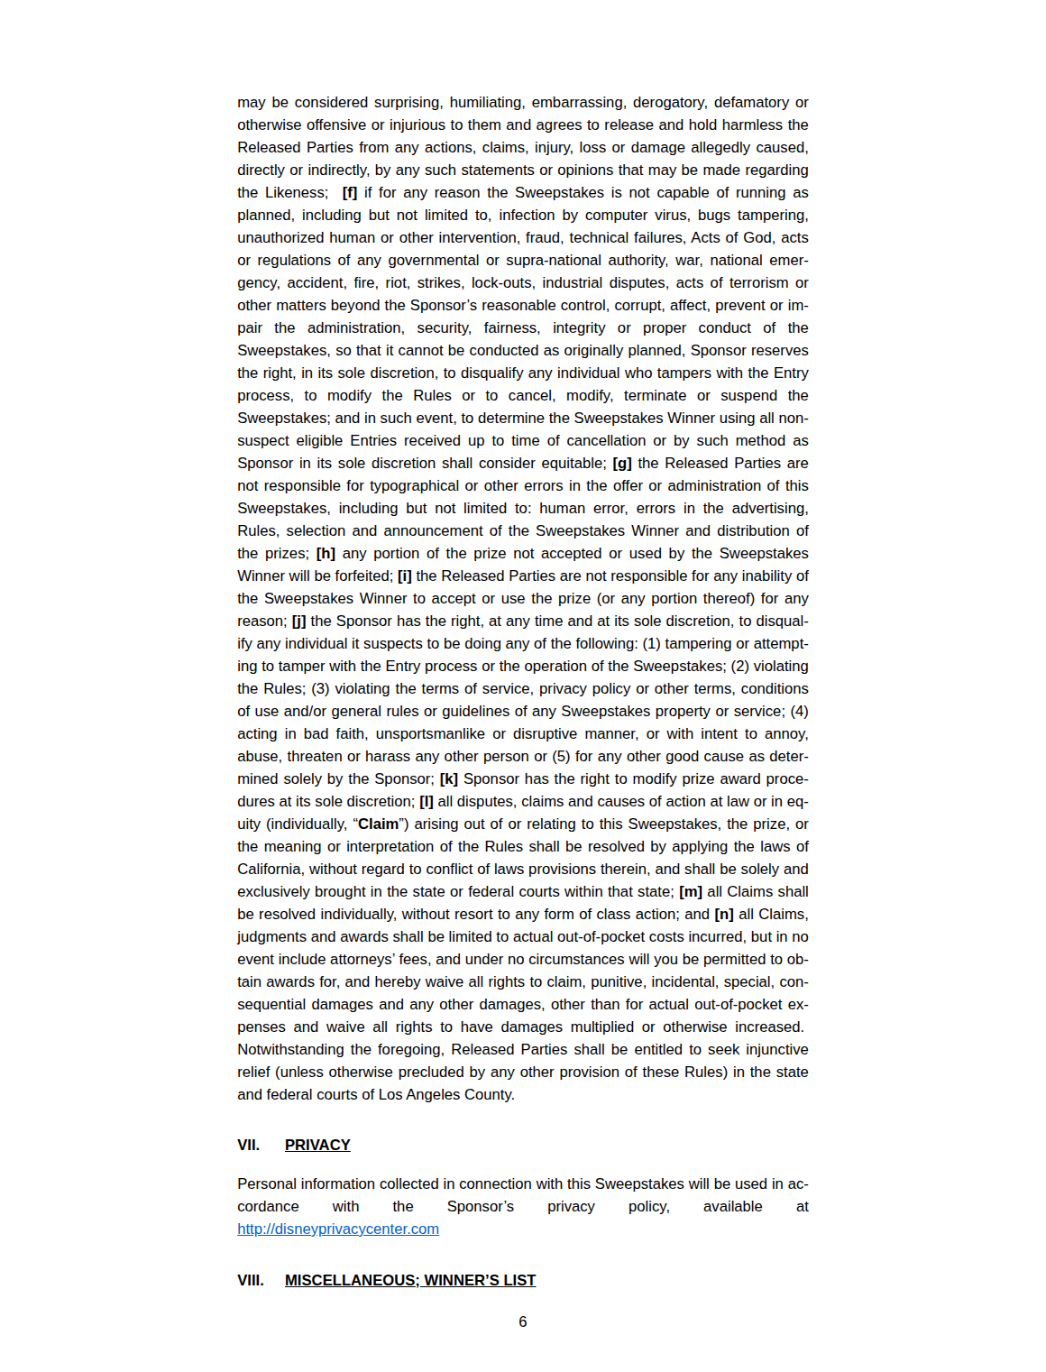may be considered surprising, humiliating, embarrassing, derogatory, defamatory or otherwise offensive or injurious to them and agrees to release and hold harmless the Released Parties from any actions, claims, injury, loss or damage allegedly caused, directly or indirectly, by any such statements or opinions that may be made regarding the Likeness; [f] if for any reason the Sweepstakes is not capable of running as planned, including but not limited to, infection by computer virus, bugs tampering, unauthorized human or other intervention, fraud, technical failures, Acts of God, acts or regulations of any governmental or supra-national authority, war, national emergency, accident, fire, riot, strikes, lock-outs, industrial disputes, acts of terrorism or other matters beyond the Sponsor’s reasonable control, corrupt, affect, prevent or impair the administration, security, fairness, integrity or proper conduct of the Sweepstakes, so that it cannot be conducted as originally planned, Sponsor reserves the right, in its sole discretion, to disqualify any individual who tampers with the Entry process, to modify the Rules or to cancel, modify, terminate or suspend the Sweepstakes; and in such event, to determine the Sweepstakes Winner using all non-suspect eligible Entries received up to time of cancellation or by such method as Sponsor in its sole discretion shall consider equitable; [g] the Released Parties are not responsible for typographical or other errors in the offer or administration of this Sweepstakes, including but not limited to: human error, errors in the advertising, Rules, selection and announcement of the Sweepstakes Winner and distribution of the prizes; [h] any portion of the prize not accepted or used by the Sweepstakes Winner will be forfeited; [i] the Released Parties are not responsible for any inability of the Sweepstakes Winner to accept or use the prize (or any portion thereof) for any reason; [j] the Sponsor has the right, at any time and at its sole discretion, to disqualify any individual it suspects to be doing any of the following: (1) tampering or attempting to tamper with the Entry process or the operation of the Sweepstakes; (2) violating the Rules; (3) violating the terms of service, privacy policy or other terms, conditions of use and/or general rules or guidelines of any Sweepstakes property or service; (4) acting in bad faith, unsportsmanlike or disruptive manner, or with intent to annoy, abuse, threaten or harass any other person or (5) for any other good cause as determined solely by the Sponsor; [k] Sponsor has the right to modify prize award procedures at its sole discretion; [l] all disputes, claims and causes of action at law or in equity (individually, “Claim”) arising out of or relating to this Sweepstakes, the prize, or the meaning or interpretation of the Rules shall be resolved by applying the laws of California, without regard to conflict of laws provisions therein, and shall be solely and exclusively brought in the state or federal courts within that state; [m] all Claims shall be resolved individually, without resort to any form of class action; and [n] all Claims, judgments and awards shall be limited to actual out-of-pocket costs incurred, but in no event include attorneys’ fees, and under no circumstances will you be permitted to obtain awards for, and hereby waive all rights to claim, punitive, incidental, special, consequential damages and any other damages, other than for actual out-of-pocket expenses and waive all rights to have damages multiplied or otherwise increased. Notwithstanding the foregoing, Released Parties shall be entitled to seek injunctive relief (unless otherwise precluded by any other provision of these Rules) in the state and federal courts of Los Angeles County.
VII. PRIVACY
Personal information collected in connection with this Sweepstakes will be used in accordance with the Sponsor’s privacy policy, available at http://disneyprivacycenter.com
VIII. MISCELLANEOUS; WINNER’S LIST
6